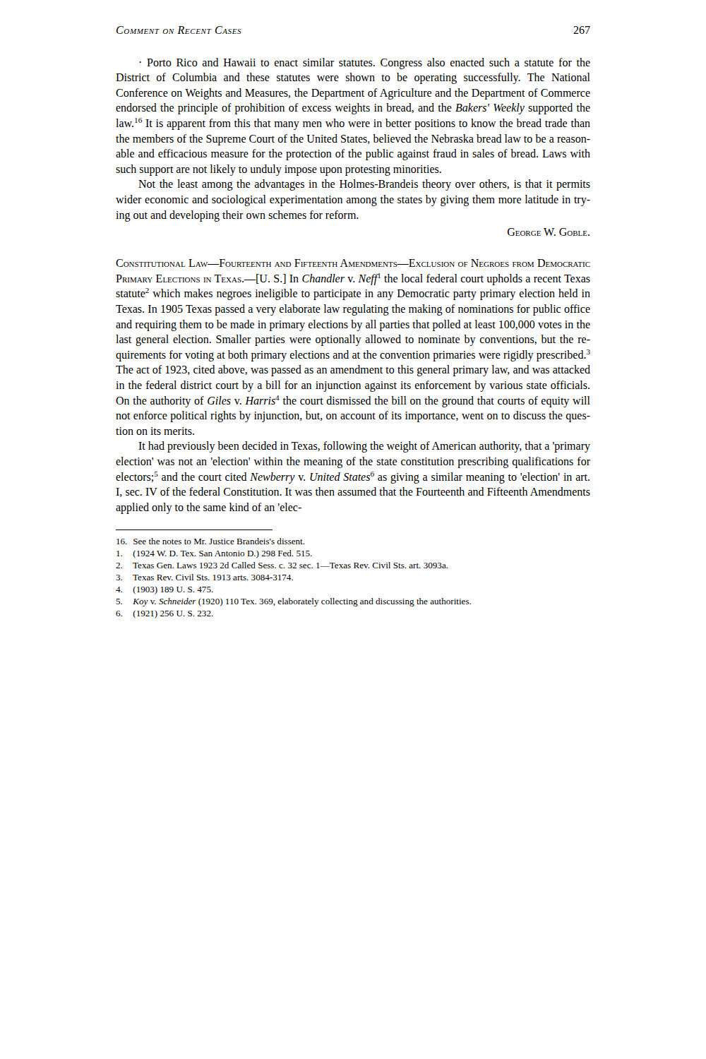Comment on Recent Cases 267
· Porto Rico and Hawaii to enact similar statutes. Congress also enacted such a statute for the District of Columbia and these statutes were shown to be operating successfully. The National Conference on Weights and Measures, the Department of Agriculture and the Department of Commerce endorsed the principle of prohibition of excess weights in bread, and the Bakers' Weekly supported the law.16 It is apparent from this that many men who were in better positions to know the bread trade than the members of the Supreme Court of the United States, believed the Nebraska bread law to be a reasonable and efficacious measure for the protection of the public against fraud in sales of bread. Laws with such support are not likely to unduly impose upon protesting minorities.
Not the least among the advantages in the Holmes-Brandeis theory over others, is that it permits wider economic and sociological experimentation among the states by giving them more latitude in trying out and developing their own schemes for reform.
George W. Goble.
Constitutional Law—Fourteenth and Fifteenth Amendments—Exclusion of Negroes from Democratic Primary Elections in Texas.
—[U. S.] In Chandler v. Neff1 the local federal court upholds a recent Texas statute2 which makes negroes ineligible to participate in any Democratic party primary election held in Texas. In 1905 Texas passed a very elaborate law regulating the making of nominations for public office and requiring them to be made in primary elections by all parties that polled at least 100,000 votes in the last general election. Smaller parties were optionally allowed to nominate by conventions, but the requirements for voting at both primary elections and at the convention primaries were rigidly prescribed.3 The act of 1923, cited above, was passed as an amendment to this general primary law, and was attacked in the federal district court by a bill for an injunction against its enforcement by various state officials. On the authority of Giles v. Harris4 the court dismissed the bill on the ground that courts of equity will not enforce political rights by injunction, but, on account of its importance, went on to discuss the question on its merits.
It had previously been decided in Texas, following the weight of American authority, that a 'primary election' was not an 'election' within the meaning of the state constitution prescribing qualifications for electors;5 and the court cited Newberry v. United States6 as giving a similar meaning to 'election' in art. I, sec. IV of the federal Constitution. It was then assumed that the Fourteenth and Fifteenth Amendments applied only to the same kind of an 'elec-
16. See the notes to Mr. Justice Brandeis's dissent.
1. (1924 W. D. Tex. San Antonio D.) 298 Fed. 515.
2. Texas Gen. Laws 1923 2d Called Sess. c. 32 sec. 1—Texas Rev. Civil Sts. art. 3093a.
3. Texas Rev. Civil Sts. 1913 arts. 3084-3174.
4. (1903) 189 U. S. 475.
5. Koy v. Schneider (1920) 110 Tex. 369, elaborately collecting and discussing the authorities.
6. (1921) 256 U. S. 232.